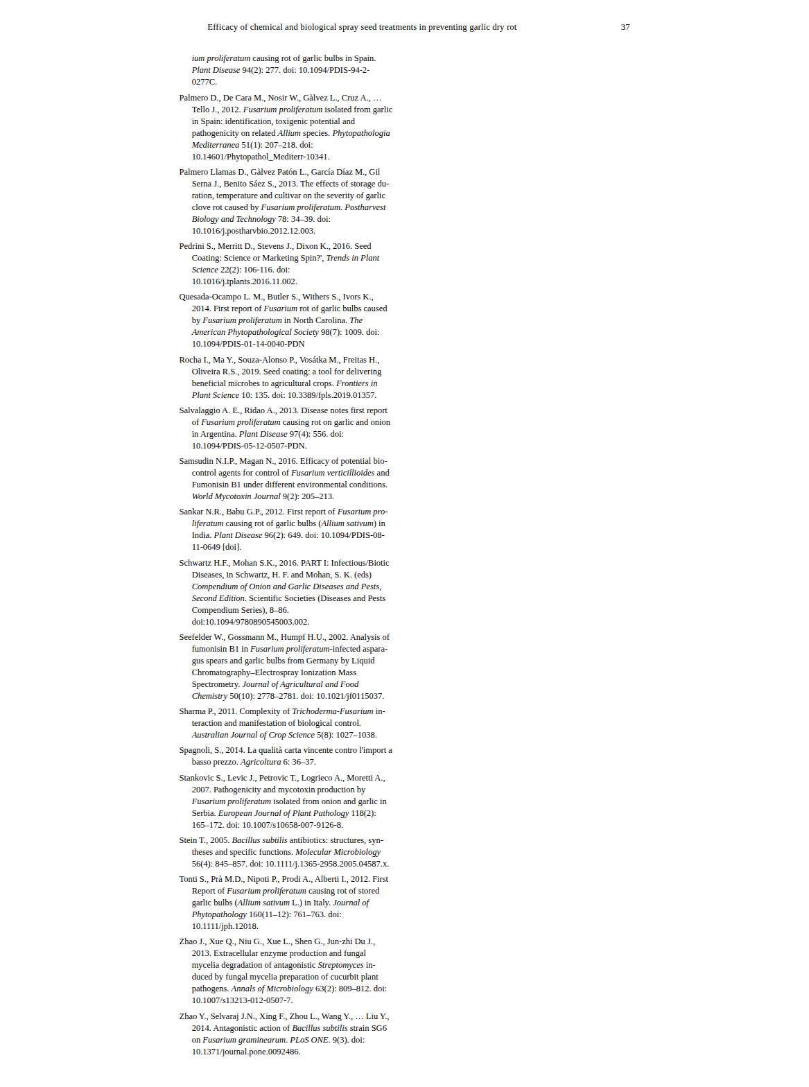Efficacy of chemical and biological spray seed treatments in preventing garlic dry rot 37
ium proliferatum causing rot of garlic bulbs in Spain. Plant Disease 94(2): 277. doi: 10.1094/PDIS-94-2-0277C.
Palmero D., De Cara M., Nosir W., Gàlvez L., Cruz A., … Tello J., 2012. Fusarium proliferatum isolated from garlic in Spain: identification, toxigenic potential and pathogenicity on related Allium species. Phytopathologia Mediterranea 51(1): 207–218. doi: 10.14601/Phytopathol_Mediterr-10341.
Palmero Llamas D., Gàlvez Patón L., García Díaz M., Gil Serna J., Benito Sáez S., 2013. The effects of storage duration, temperature and cultivar on the severity of garlic clove rot caused by Fusarium proliferatum. Postharvest Biology and Technology 78: 34–39. doi: 10.1016/j.postharvbio.2012.12.003.
Pedrini S., Merritt D., Stevens J., Dixon K., 2016. Seed Coating: Science or Marketing Spin?', Trends in Plant Science 22(2): 106-116. doi: 10.1016/j.tplants.2016.11.002.
Quesada-Ocampo L. M., Butler S., Withers S., Ivors K., 2014. First report of Fusarium rot of garlic bulbs caused by Fusarium proliferatum in North Carolina. The American Phytopathological Society 98(7): 1009. doi: 10.1094/PDIS-01-14-0040-PDN
Rocha I., Ma Y., Souza-Alonso P., Vosátka M., Freitas H., Oliveira R.S., 2019. Seed coating: a tool for delivering beneficial microbes to agricultural crops. Frontiers in Plant Science 10: 135. doi: 10.3389/fpls.2019.01357.
Salvalaggio A. E., Ridao A., 2013. Disease notes first report of Fusarium proliferatum causing rot on garlic and onion in Argentina. Plant Disease 97(4): 556. doi: 10.1094/PDIS-05-12-0507-PDN.
Samsudin N.I.P., Magan N., 2016. Efficacy of potential biocontrol agents for control of Fusarium verticillioides and Fumonisin B1 under different environmental conditions. World Mycotoxin Journal 9(2): 205–213.
Sankar N.R., Babu G.P., 2012. First report of Fusarium proliferatum causing rot of garlic bulbs (Allium sativum) in India. Plant Disease 96(2): 649. doi: 10.1094/PDIS-08-11-0649 [doi].
Schwartz H.F., Mohan S.K., 2016. PART I: Infectious/Biotic Diseases, in Schwartz, H. F. and Mohan, S. K. (eds) Compendium of Onion and Garlic Diseases and Pests, Second Edition. Scientific Societies (Diseases and Pests Compendium Series), 8–86. doi:10.1094/9780890545003.002.
Seefelder W., Gossmann M., Humpf H.U., 2002. Analysis of fumonisin B1 in Fusarium proliferatum-infected asparagus spears and garlic bulbs from Germany by Liquid Chromatography–Electrospray Ionization Mass Spectrometry. Journal of Agricultural and Food Chemistry 50(10): 2778–2781. doi: 10.1021/jf0115037.
Sharma P., 2011. Complexity of Trichoderma-Fusarium interaction and manifestation of biological control. Australian Journal of Crop Science 5(8): 1027–1038.
Spagnoli, S., 2014. La qualità carta vincente contro l'import a basso prezzo. Agricoltura 6: 36–37.
Stankovic S., Levic J., Petrovic T., Logrieco A., Moretti A., 2007. Pathogenicity and mycotoxin production by Fusarium proliferatum isolated from onion and garlic in Serbia. European Journal of Plant Pathology 118(2): 165–172. doi: 10.1007/s10658-007-9126-8.
Stein T., 2005. Bacillus subtilis antibiotics: structures, syntheses and specific functions. Molecular Microbiology 56(4): 845–857. doi: 10.1111/j.1365-2958.2005.04587.x.
Tonti S., Prà M.D., Nipoti P., Prodi A., Alberti I., 2012. First Report of Fusarium proliferatum causing rot of stored garlic bulbs (Allium sativum L.) in Italy. Journal of Phytopathology 160(11–12): 761–763. doi: 10.1111/jph.12018.
Zhao J., Xue Q., Niu G., Xue L., Shen G., Jun-zhi Du J., 2013. Extracellular enzyme production and fungal mycelia degradation of antagonistic Streptomyces induced by fungal mycelia preparation of cucurbit plant pathogens. Annals of Microbiology 63(2): 809–812. doi: 10.1007/s13213-012-0507-7.
Zhao Y., Selvaraj J.N., Xing F., Zhou L., Wang Y., … Liu Y., 2014. Antagonistic action of Bacillus subtilis strain SG6 on Fusarium graminearum. PLoS ONE. 9(3). doi: 10.1371/journal.pone.0092486.